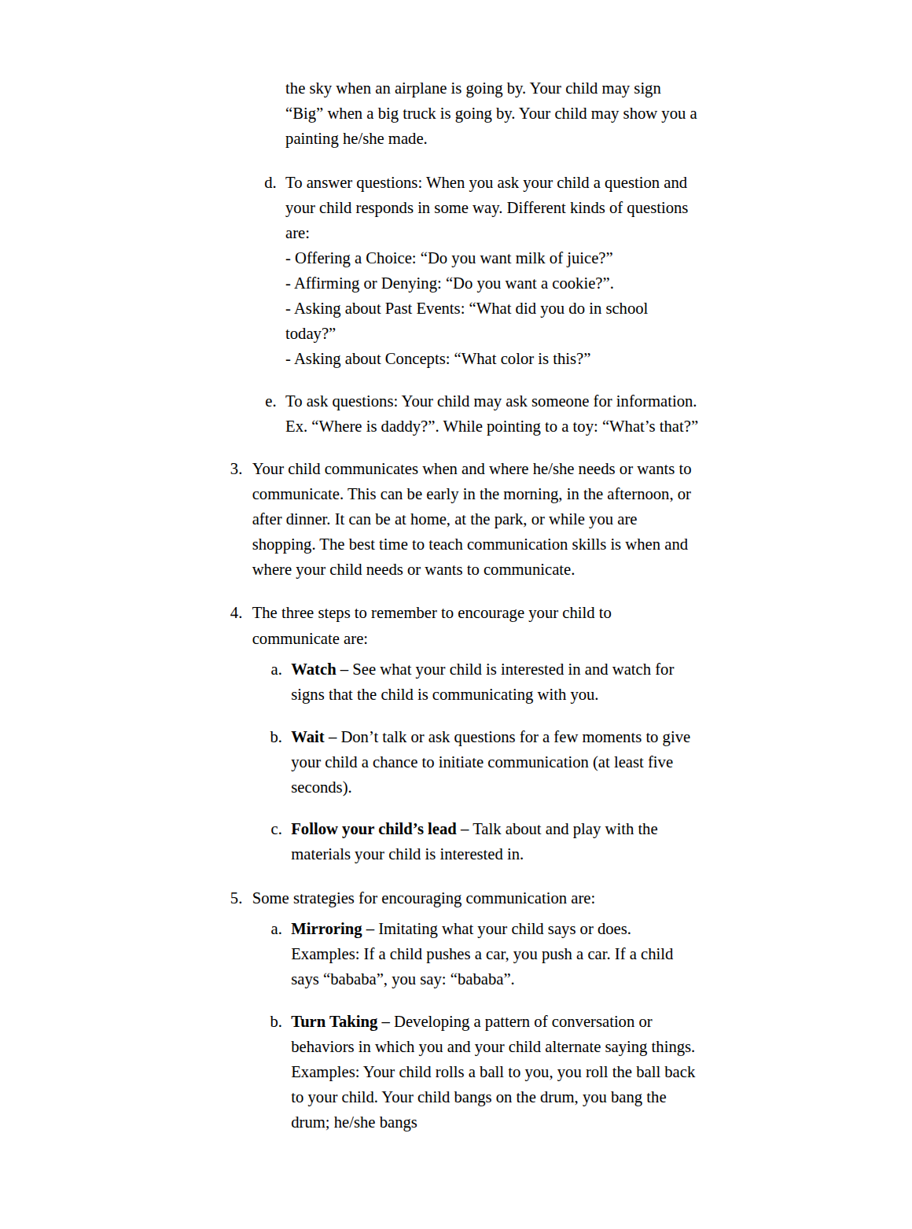the sky when an airplane is going by. Your child may sign “Big” when a big truck is going by. Your child may show you a painting he/she made.
To answer questions: When you ask your child a question and your child responds in some way. Different kinds of questions are:
- Offering a Choice: “Do you want milk of juice?”
- Affirming or Denying: “Do you want a cookie?”.
- Asking about Past Events: “What did you do in school today?”
- Asking about Concepts: “What color is this?”
To ask questions: Your child may ask someone for information. Ex. “Where is daddy?”. While pointing to a toy: “What’s that?”
Your child communicates when and where he/she needs or wants to communicate. This can be early in the morning, in the afternoon, or after dinner. It can be at home, at the park, or while you are shopping. The best time to teach communication skills is when and where your child needs or wants to communicate.
The three steps to remember to encourage your child to communicate are:
Watch – See what your child is interested in and watch for signs that the child is communicating with you.
Wait – Don’t talk or ask questions for a few moments to give your child a chance to initiate communication (at least five seconds).
Follow your child’s lead – Talk about and play with the materials your child is interested in.
Some strategies for encouraging communication are:
Mirroring – Imitating what your child says or does.
Examples: If a child pushes a car, you push a car. If a child says “bababa”, you say: “bababa”.
Turn Taking – Developing a pattern of conversation or behaviors in which you and your child alternate saying things.
Examples: Your child rolls a ball to you, you roll the ball back to your child. Your child bangs on the drum, you bang the drum; he/she bangs